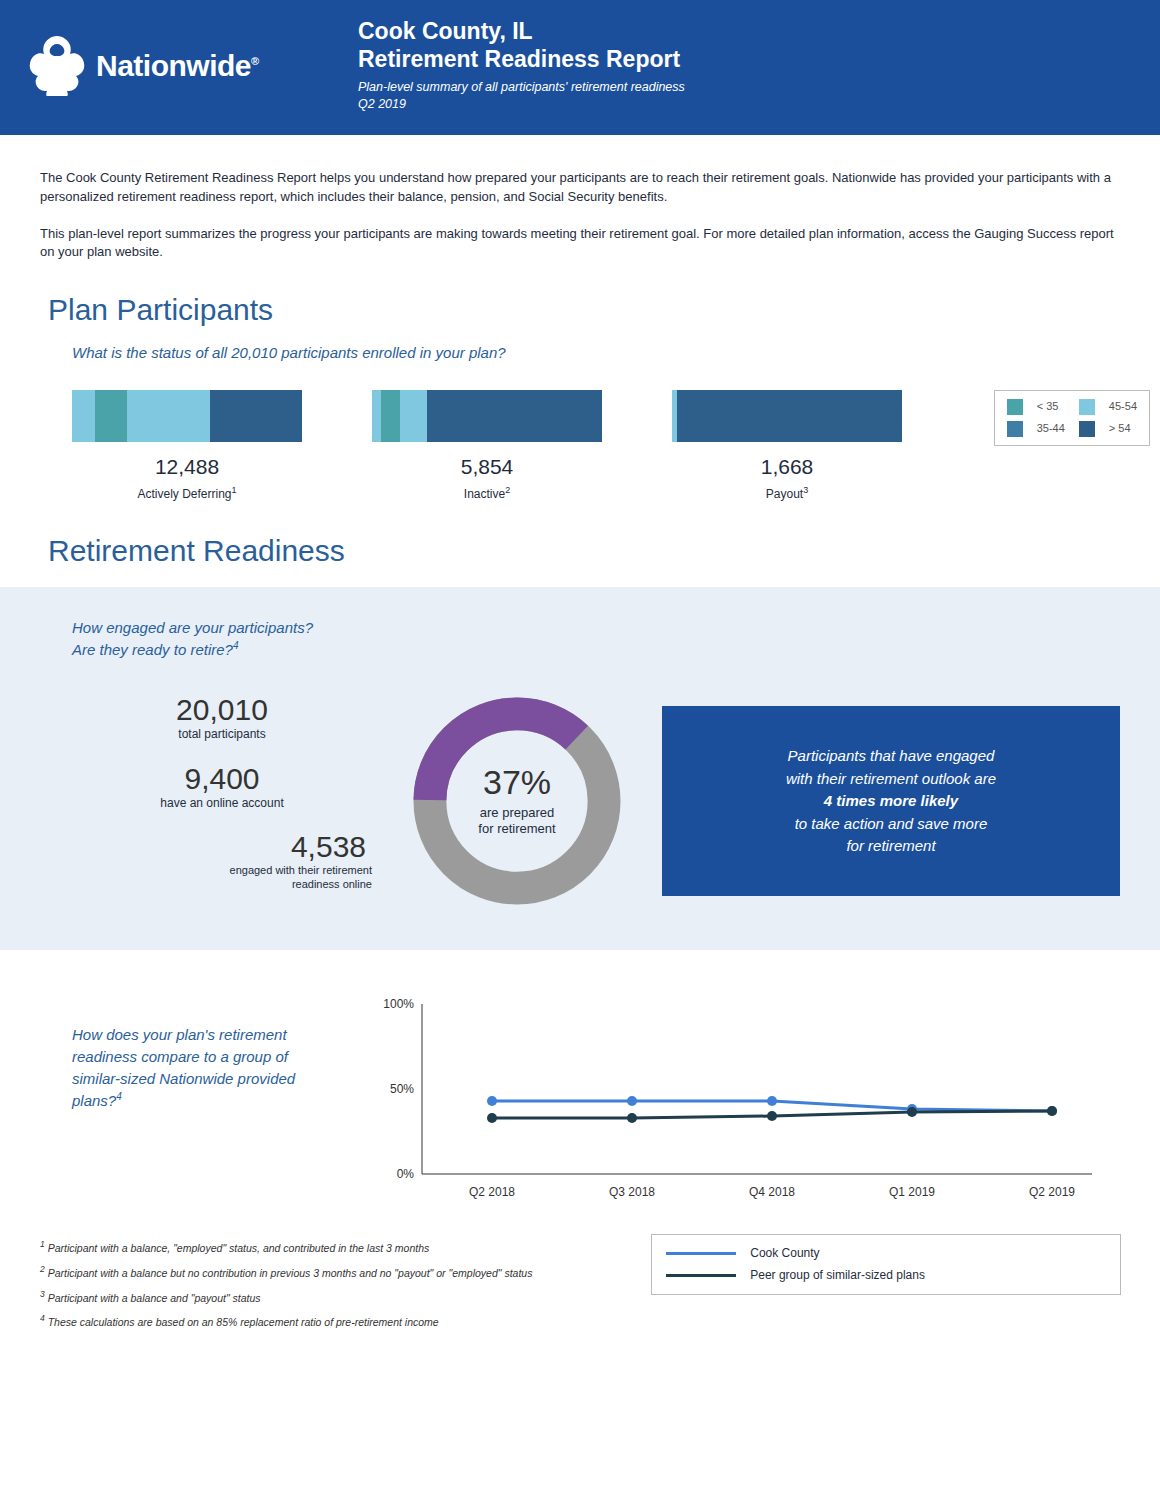Nationwide®
Cook County, IL
Retirement Readiness Report
Plan-level summary of all participants' retirement readiness
Q2 2019
The Cook County Retirement Readiness Report helps you understand how prepared your participants are to reach their retirement goals. Nationwide has provided your participants with a personalized retirement readiness report, which includes their balance, pension, and Social Security benefits.
This plan-level report summarizes the progress your participants are making towards meeting their retirement goal. For more detailed plan information, access the Gauging Success report on your plan website.
Plan Participants
What is the status of all 20,010 participants enrolled in your plan?
12,488
Actively Deferring1
5,854
Inactive2
1,668
Payout3
< 35 45-54 35-44 > 54
Retirement Readiness
How engaged are your participants? Are they ready to retire?4
20,010
total participants
9,400
have an online account
4,538
engaged with their retirement readiness online
37%
are prepared
for retirement
Participants that have engaged
with their retirement outlook are
4 times more likely
to take action and save more
for retirement
How does your plan's retirement readiness compare to a group of similar-sized Nationwide provided plans?4
100% 50% 0% Q2 2018 Q3 2018 Q4 2018 Q1 2019 Q2 2019
1 Participant with a balance, "employed" status, and contributed in the last 3 months
2 Participant with a balance but no contribution in previous 3 months and no "payout" or "employed" status
3 Participant with a balance and "payout" status
4 These calculations are based on an 85% replacement ratio of pre-retirement income
Cook County
Peer group of similar-sized plans